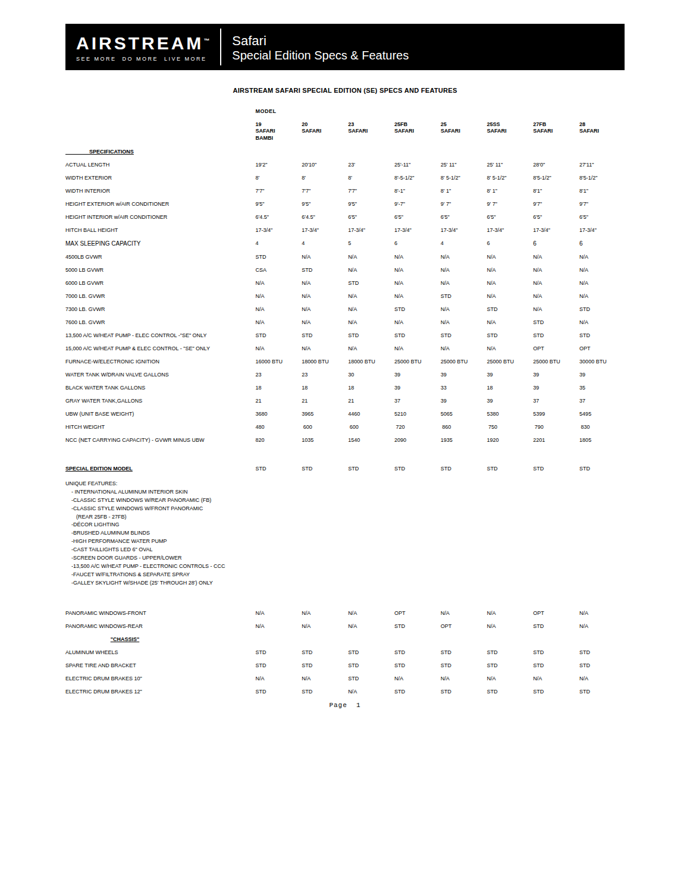AIRSTREAM™
SEE MORE DO MORE LIVE MORE
Safari
Special Edition Specs & Features
AIRSTREAM SAFARI SPECIAL EDITION (SE) SPECS AND FEATURES
| | MODEL |
| | 19 SAFARI BAMBI | 20 SAFARI | 23 SAFARI | 25FB SAFARI | 25 SAFARI | 25SS SAFARI | 27FB SAFARI | 28 SAFARI |
| SPECIFICATIONS | | | | | | | | |
| ACTUAL LENGTH | 19'2" | 20'10" | 23' | 25'-11" | 25' 11" | 25' 11" | 28'0" | 27'11" |
| WIDTH EXTERIOR | 8' | 8' | 8' | 8'-5-1/2" | 8' 5-1/2" | 8' 5-1/2" | 8'5-1/2" | 8'5-1/2" |
| WIDTH INTERIOR | 7'7" | 7'7" | 7'7" | 8'-1" | 8' 1" | 8' 1" | 8'1" | 8'1" |
| HEIGHT EXTERIOR w/AIR CONDITIONER | 9'5" | 9'5" | 9'5" | 9'-7" | 9' 7" | 9' 7" | 9'7" | 9'7" |
| HEIGHT INTERIOR w/AIR CONDITIONER | 6'4.5" | 6'4.5" | 6'5" | 6'5" | 6'5" | 6'5" | 6'5" | 6'5" |
| HITCH BALL HEIGHT | 17-3/4" | 17-3/4" | 17-3/4" | 17-3/4" | 17-3/4" | 17-3/4" | 17-3/4" | 17-3/4" |
| MAX SLEEPING CAPACITY | 4 | 4 | 5 | 6 | 4 | 6 | 6 | 6 |
| 4500LB GVWR | STD | N/A | N/A | N/A | N/A | N/A | N/A | N/A |
| 5000 LB GVWR | CSA | STD | N/A | N/A | N/A | N/A | N/A | N/A |
| 6000 LB GVWR | N/A | N/A | STD | N/A | N/A | N/A | N/A | N/A |
| 7000 LB. GVWR | N/A | N/A | N/A | N/A | STD | N/A | N/A | N/A |
| 7300 LB. GVWR | N/A | N/A | N/A | STD | N/A | STD | N/A | STD |
| 7600 LB. GVWR | N/A | N/A | N/A | N/A | N/A | N/A | STD | N/A |
| 13,500 A/C W/HEAT PUMP - ELEC CONTROL -"SE" ONLY | STD | STD | STD | STD | STD | STD | STD | STD |
| 15,000 A/C W/HEAT PUMP & ELEC CONTROL - "SE" ONLY | N/A | N/A | N/A | N/A | N/A | N/A | OPT | OPT |
| FURNACE-W/ELECTRONIC IGNITION | 16000 BTU | 18000 BTU | 18000 BTU | 25000 BTU | 25000 BTU | 25000 BTU | 25000 BTU | 30000 BTU |
| WATER TANK W/DRAIN VALVE GALLONS | 23 | 23 | 30 | 39 | 39 | 39 | 39 | 39 |
| BLACK WATER TANK GALLONS | 18 | 18 | 18 | 39 | 33 | 18 | 39 | 35 |
| GRAY WATER TANK,GALLONS | 21 | 21 | 21 | 37 | 39 | 39 | 37 | 37 |
| UBW (UNIT BASE WEIGHT) | 3680 | 3965 | 4460 | 5210 | 5065 | 5380 | 5399 | 5495 |
| HITCH WEIGHT | 480 | 600 | 600 | 720 | 860 | 750 | 790 | 830 |
| NCC (NET CARRYING CAPACITY) - GVWR MINUS UBW | 820 | 1035 | 1540 | 2090 | 1935 | 1920 | 2201 | 1805 |
| SPECIAL EDITION MODEL | STD | STD | STD | STD | STD | STD | STD | STD |
| UNIQUE FEATURES: - INTERNATIONAL ALUMINUM INTERIOR SKIN -CLASSIC STYLE WINDOWS W/REAR PANORAMIC (FB) -CLASSIC STYLE WINDOWS W/FRONT PANORAMIC (REAR 25FB - 27FB) -DÉCOR LIGHTING -BRUSHED ALUMINUM BLINDS -HIGH PERFORMANCE WATER PUMP -CAST TAILLIGHTS LED 6" OVAL -SCREEN DOOR GUARDS - UPPER/LOWER -13,500 A/C W/HEAT PUMP - ELECTRONIC CONTROLS - CCC -FAUCET W/FILTRATIONS & SEPARATE SPRAY -GALLEY SKYLIGHT W/SHADE (25' THROUGH 28') ONLY |
| PANORAMIC WINDOWS-FRONT | N/A | N/A | N/A | OPT | N/A | N/A | OPT | N/A |
| PANORAMIC WINDOWS-REAR | N/A | N/A | N/A | STD | OPT | N/A | STD | N/A |
| "CHASSIS" | | | | | | | | |
| ALUMINUM WHEELS | STD | STD | STD | STD | STD | STD | STD | STD |
| SPARE TIRE AND BRACKET | STD | STD | STD | STD | STD | STD | STD | STD |
| ELECTRIC DRUM BRAKES 10" | N/A | N/A | STD | N/A | N/A | N/A | N/A | N/A |
| ELECTRIC DRUM BRAKES 12" | STD | STD | N/A | STD | STD | STD | STD | STD |
Page 1